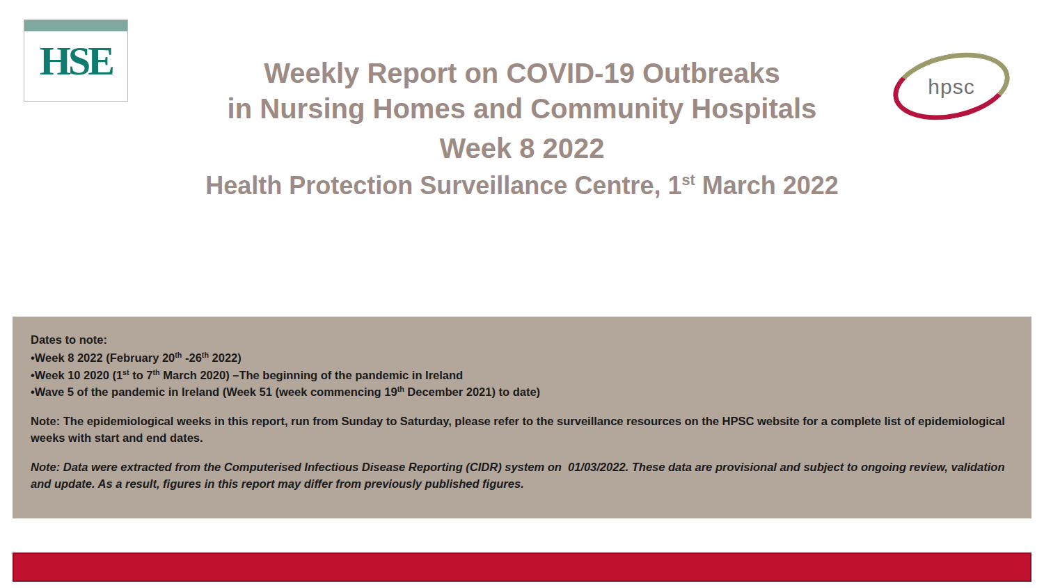HSE
hpsc
Weekly Report on COVID-19 Outbreaks
in Nursing Homes and Community Hospitals
Week 8 2022
Health Protection Surveillance Centre, 1st March 2022
Dates to note:
•Week 8 2022 (February 20th -26th 2022)
•Week 10 2020 (1st to 7th March 2020) –The beginning of the pandemic in Ireland
•Wave 5 of the pandemic in Ireland (Week 51 (week commencing 19th December 2021) to date)
Note: The epidemiological weeks in this report, run from Sunday to Saturday, please refer to the surveillance resources on the HPSC website for a complete list of epidemiological weeks with start and end dates.
Note: Data were extracted from the Computerised Infectious Disease Reporting (CIDR) system on 01/03/2022. These data are provisional and subject to ongoing review, validation and update. As a result, figures in this report may differ from previously published figures.